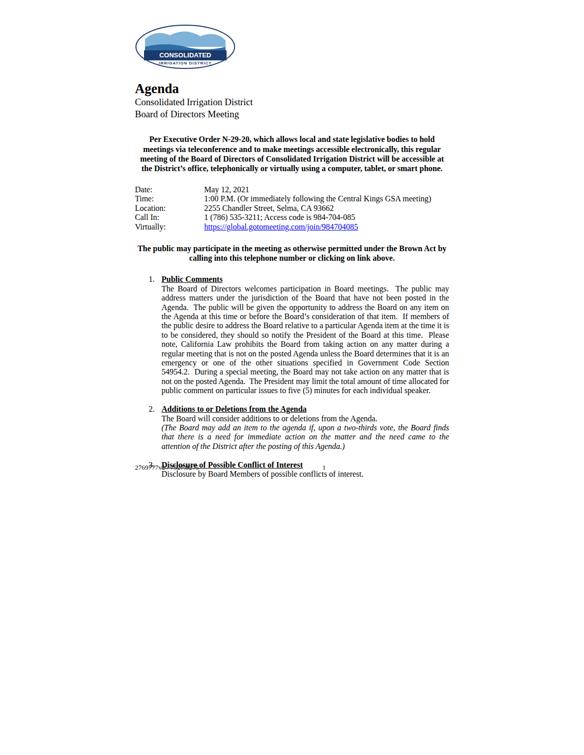CONSOLIDATED IRRIGATION DISTRICT
Agenda
Consolidated Irrigation District
Board of Directors Meeting
Per Executive Order N-29-20, which allows local and state legislative bodies to hold meetings via teleconference and to make meetings accessible electronically, this regular meeting of the Board of Directors of Consolidated Irrigation District will be accessible at the District’s office, telephonically or virtually using a computer, tablet, or smart phone.
| Date: | May 12, 2021 |
| Time: | 1:00 P.M. (Or immediately following the Central Kings GSA meeting) |
| Location: | 2255 Chandler Street, Selma, CA 93662 |
| Call In: | 1 (786) 535-3211; Access code is 984-704-085 |
| Virtually: | https://global.gotomeeting.com/join/984704085 |
The public may participate in the meeting as otherwise permitted under the Brown Act by calling into this telephone number or clicking on link above.
Public Comments
The Board of Directors welcomes participation in Board meetings. The public may address matters under the jurisdiction of the Board that have not been posted in the Agenda. The public will be given the opportunity to address the Board on any item on the Agenda at this time or before the Board’s consideration of that item. If members of the public desire to address the Board relative to a particular Agenda item at the time it is to be considered, they should so notify the President of the Board at this time. Please note, California Law prohibits the Board from taking action on any matter during a regular meeting that is not on the posted Agenda unless the Board determines that it is an emergency or one of the other situations specified in Government Code Section 54954.2. During a special meeting, the Board may not take action on any matter that is not on the posted Agenda. The President may limit the total amount of time allocated for public comment on particular issues to five (5) minutes for each individual speaker.
Additions to or Deletions from the Agenda
The Board will consider additions to or deletions from the Agenda.
(The Board may add an item to the agenda if, upon a two-thirds vote, the Board finds that there is a need for immediate action on the matter and the need came to the attention of the District after the posting of this Agenda.)
Disclosure of Possible Conflict of Interest
Disclosure by Board Members of possible conflicts of interest.
2769777v2 / 7527.0275
1